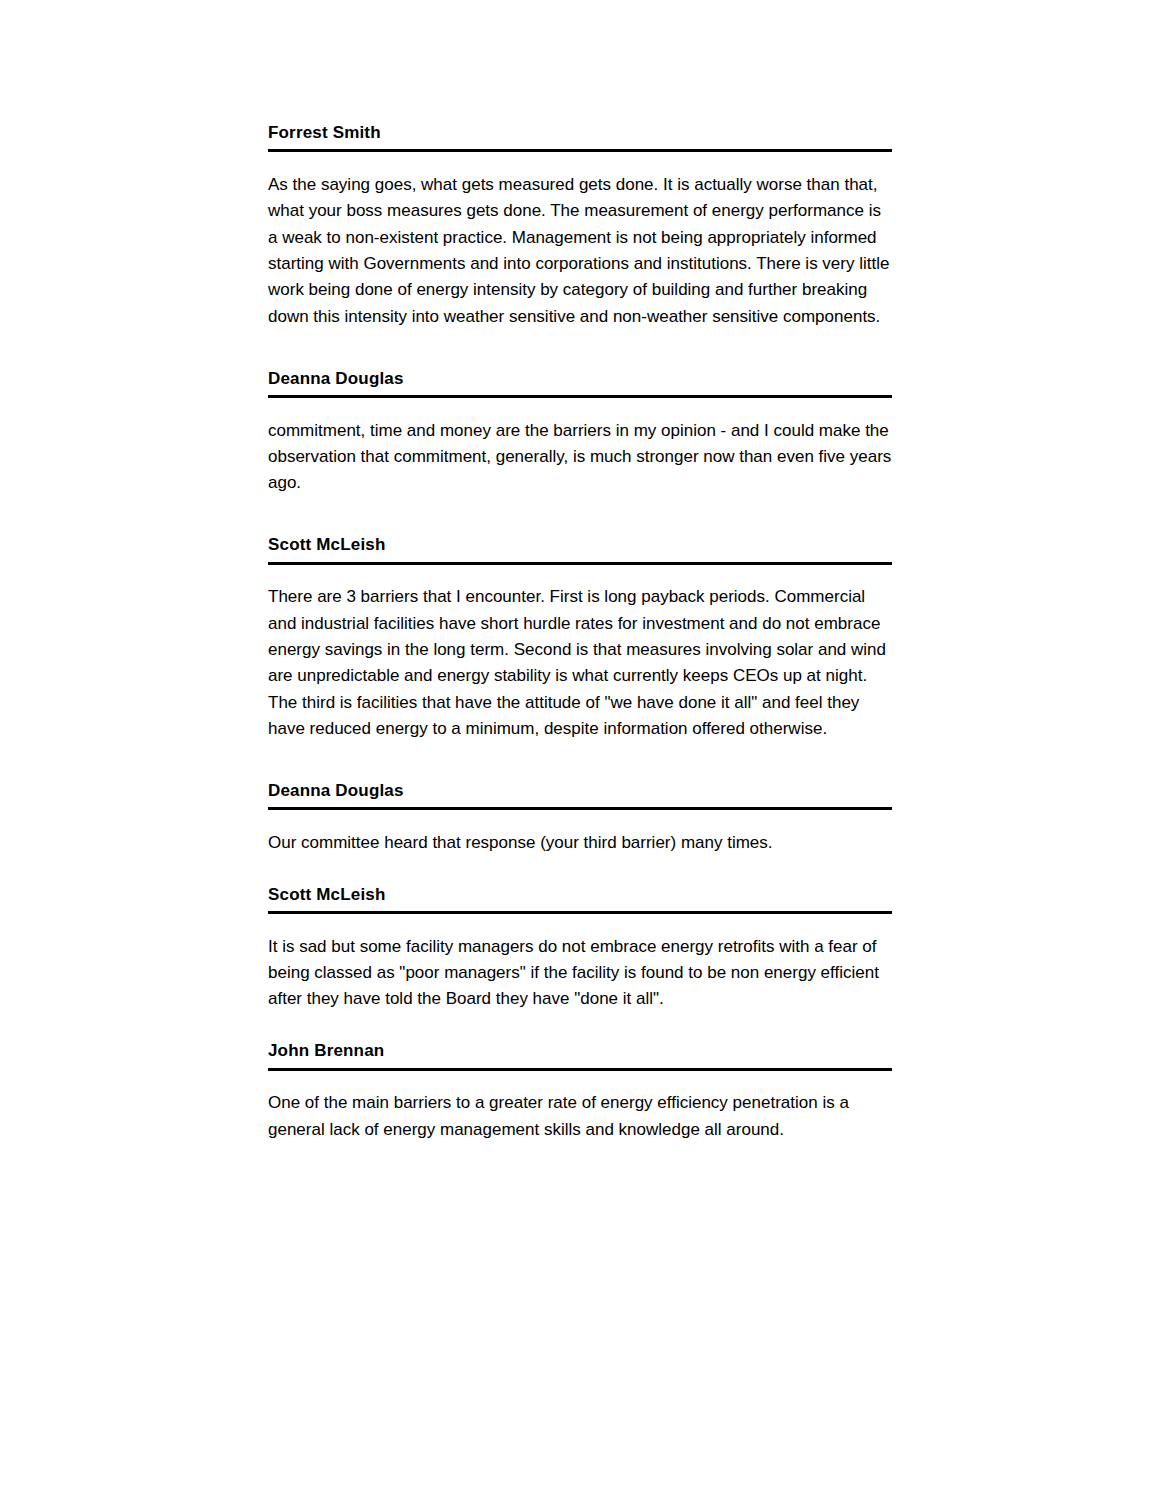Forrest Smith
As the saying goes, what gets measured gets done. It is actually worse than that, what your boss measures gets done. The measurement of energy performance is a weak to non-existent practice. Management is not being appropriately informed starting with Governments and into corporations and institutions. There is very little work being done of energy intensity by category of building and further breaking down this intensity into weather sensitive and non-weather sensitive components.
Deanna Douglas
commitment, time and money are the barriers in my opinion - and I could make the observation that commitment, generally, is much stronger now than even five years ago.
Scott McLeish
There are 3 barriers that I encounter. First is long payback periods. Commercial and industrial facilities have short hurdle rates for investment and do not embrace energy savings in the long term. Second is that measures involving solar and wind are unpredictable and energy stability is what currently keeps CEOs up at night. The third is facilities that have the attitude of "we have done it all" and feel they have reduced energy to a minimum, despite information offered otherwise.
Deanna Douglas
Our committee heard that response (your third barrier) many times.
Scott McLeish
It is sad but some facility managers do not embrace energy retrofits with a fear of being classed as "poor managers" if the facility is found to be non energy efficient after they have told the Board they have "done it all".
John Brennan
One of the main barriers to a greater rate of energy efficiency penetration is a general lack of energy management skills and knowledge all around.